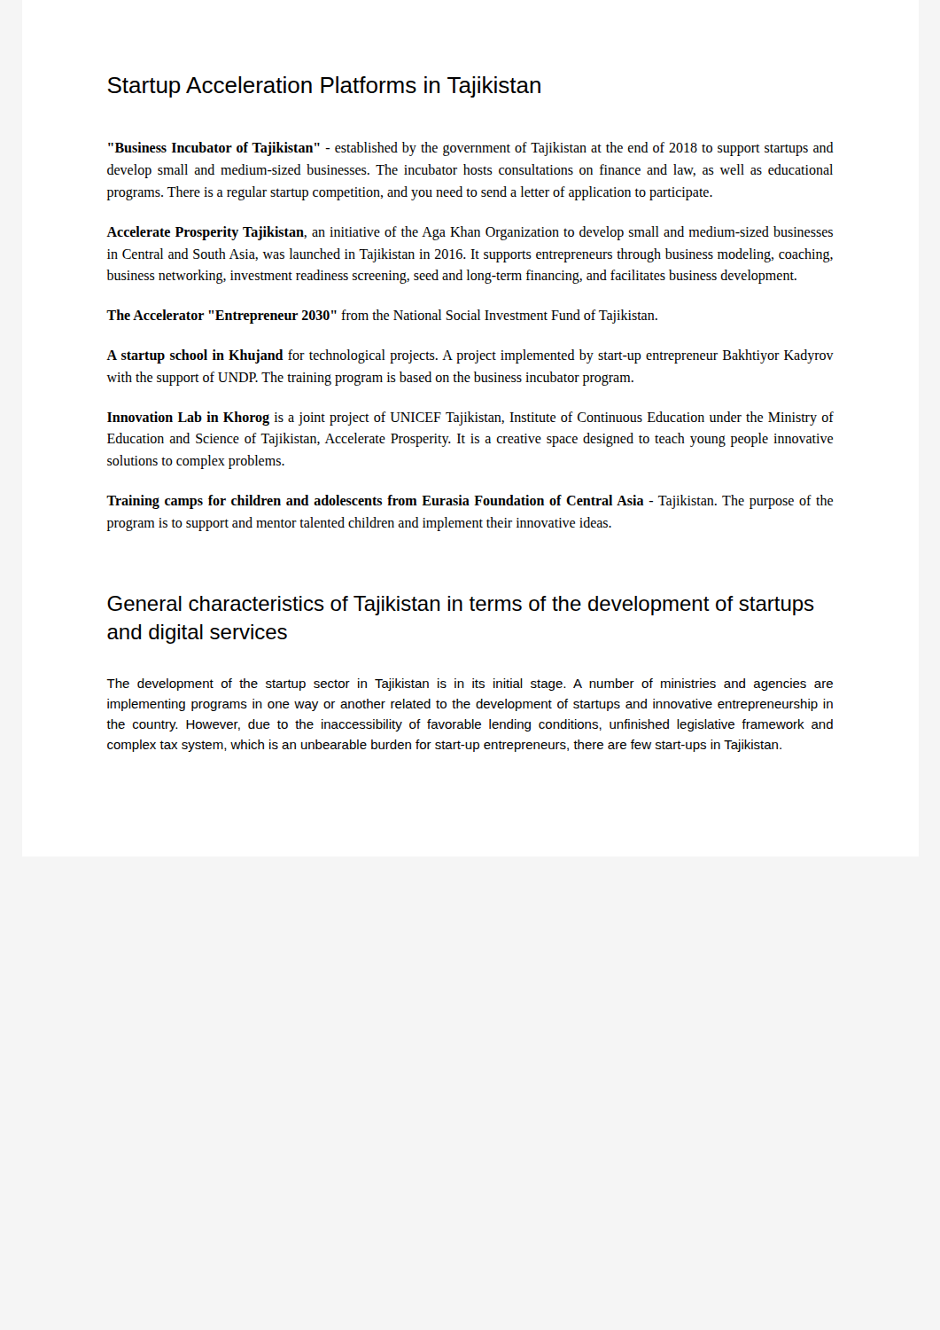Startup Acceleration Platforms in Tajikistan
"Business Incubator of Tajikistan" - established by the government of Tajikistan at the end of 2018 to support startups and develop small and medium-sized businesses. The incubator hosts consultations on finance and law, as well as educational programs. There is a regular startup competition, and you need to send a letter of application to participate.
Accelerate Prosperity Tajikistan, an initiative of the Aga Khan Organization to develop small and medium-sized businesses in Central and South Asia, was launched in Tajikistan in 2016. It supports entrepreneurs through business modeling, coaching, business networking, investment readiness screening, seed and long-term financing, and facilitates business development.
The Accelerator "Entrepreneur 2030" from the National Social Investment Fund of Tajikistan.
A startup school in Khujand for technological projects. A project implemented by start-up entrepreneur Bakhtiyor Kadyrov with the support of UNDP. The training program is based on the business incubator program.
Innovation Lab in Khorog is a joint project of UNICEF Tajikistan, Institute of Continuous Education under the Ministry of Education and Science of Tajikistan, Accelerate Prosperity. It is a creative space designed to teach young people innovative solutions to complex problems.
Training camps for children and adolescents from Eurasia Foundation of Central Asia - Tajikistan. The purpose of the program is to support and mentor talented children and implement their innovative ideas.
General characteristics of Tajikistan in terms of the development of startups and digital services
The development of the startup sector in Tajikistan is in its initial stage. A number of ministries and agencies are implementing programs in one way or another related to the development of startups and innovative entrepreneurship in the country. However, due to the inaccessibility of favorable lending conditions, unfinished legislative framework and complex tax system, which is an unbearable burden for start-up entrepreneurs, there are few start-ups in Tajikistan.